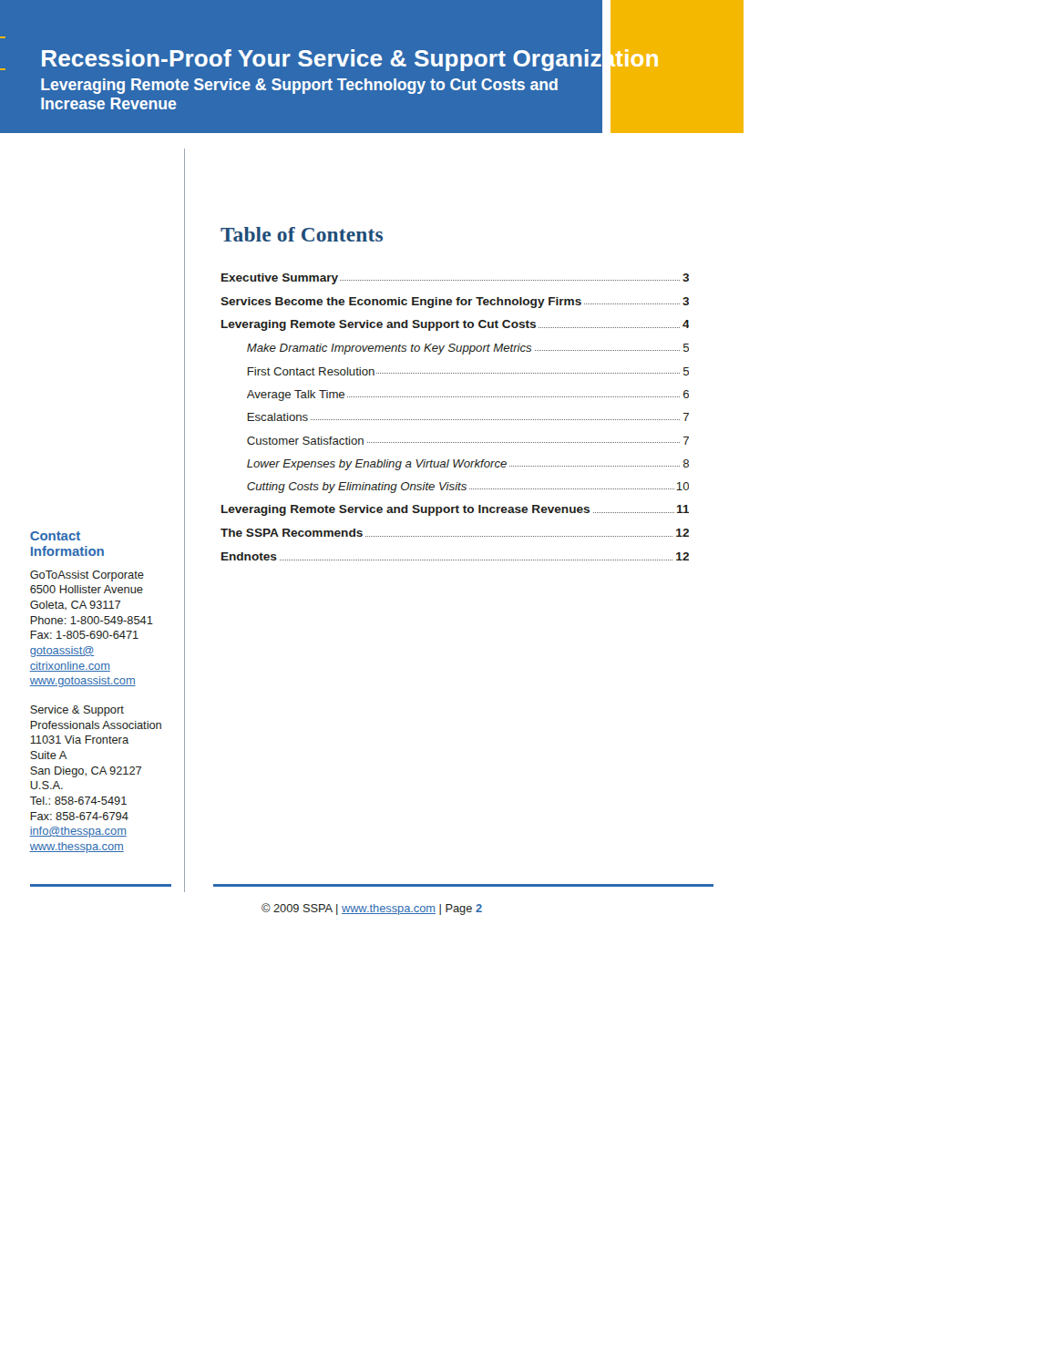Recession-Proof Your Service & Support Organization
Leveraging Remote Service & Support Technology to Cut Costs and Increase Revenue
Contact
Information
GoToAssist Corporate
6500 Hollister Avenue
Goleta, CA 93117
Phone: 1-800-549-8541
Fax: 1-805-690-6471
gotoassist@
citrixonline.com
www.gotoassist.com
Service & Support Professionals Association
11031 Via Frontera
Suite A
San Diego, CA 92127
U.S.A.
Tel.: 858-674-5491
Fax: 858-674-6794
info@thesspa.com
www.thesspa.com
Table of Contents
Executive Summary 3
Services Become the Economic Engine for Technology Firms 3
Leveraging Remote Service and Support to Cut Costs 4
Make Dramatic Improvements to Key Support Metrics 5
First Contact Resolution 5
Average Talk Time 6
Escalations 7
Customer Satisfaction 7
Lower Expenses by Enabling a Virtual Workforce 8
Cutting Costs by Eliminating Onsite Visits 10
Leveraging Remote Service and Support to Increase Revenues 11
The SSPA Recommends 12
Endnotes 12
© 2009 SSPA | www.thesspa.com | Page 2